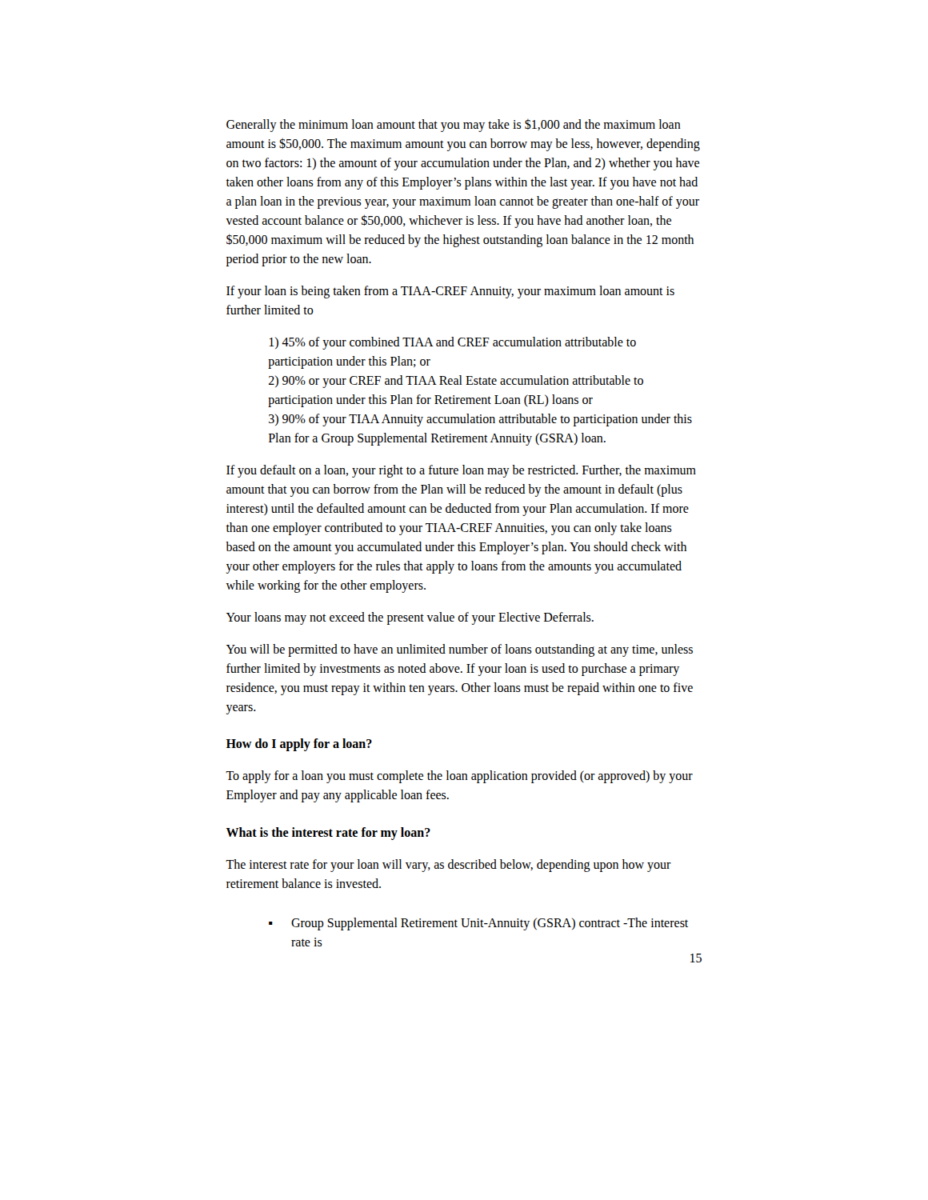Generally the minimum loan amount that you may take is $1,000 and the maximum loan amount is $50,000. The maximum amount you can borrow may be less, however, depending on two factors: 1) the amount of your accumulation under the Plan, and 2) whether you have taken other loans from any of this Employer’s plans within the last year. If you have not had a plan loan in the previous year, your maximum loan cannot be greater than one-half of your vested account balance or $50,000, whichever is less. If you have had another loan, the $50,000 maximum will be reduced by the highest outstanding loan balance in the 12 month period prior to the new loan.
If your loan is being taken from a TIAA-CREF Annuity, your maximum loan amount is further limited to
1) 45% of your combined TIAA and CREF accumulation attributable to participation under this Plan; or
2) 90% or your CREF and TIAA Real Estate accumulation attributable to participation under this Plan for Retirement Loan (RL) loans or
3) 90% of your TIAA Annuity accumulation attributable to participation under this Plan for a Group Supplemental Retirement Annuity (GSRA) loan.
If you default on a loan, your right to a future loan may be restricted. Further, the maximum amount that you can borrow from the Plan will be reduced by the amount in default (plus interest) until the defaulted amount can be deducted from your Plan accumulation. If more than one employer contributed to your TIAA-CREF Annuities, you can only take loans based on the amount you accumulated under this Employer’s plan. You should check with your other employers for the rules that apply to loans from the amounts you accumulated while working for the other employers.
Your loans may not exceed the present value of your Elective Deferrals.
You will be permitted to have an unlimited number of loans outstanding at any time, unless further limited by investments as noted above. If your loan is used to purchase a primary residence, you must repay it within ten years. Other loans must be repaid within one to five years.
How do I apply for a loan?
To apply for a loan you must complete the loan application provided (or approved) by your Employer and pay any applicable loan fees.
What is the interest rate for my loan?
The interest rate for your loan will vary, as described below, depending upon how your retirement balance is invested.
Group Supplemental Retirement Unit-Annuity (GSRA) contract -The interest rate is
15